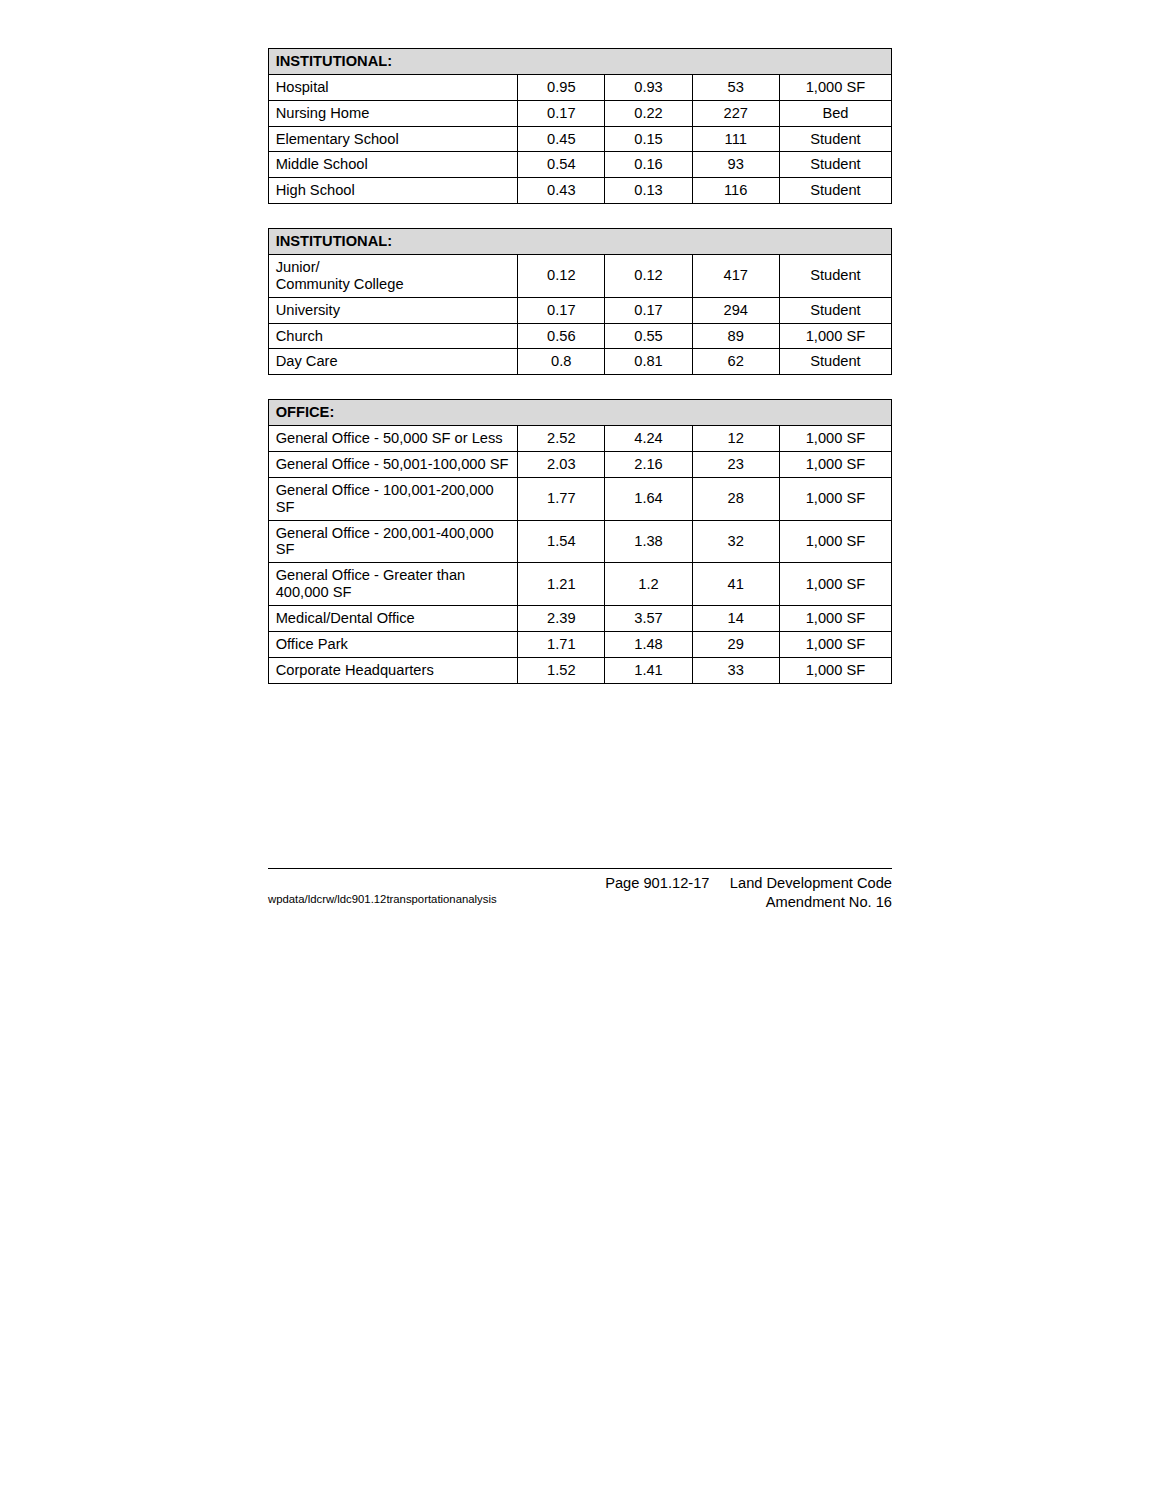| INSTITUTIONAL: |
| --- |
| Hospital | 0.95 | 0.93 | 53 | 1,000 SF |
| Nursing Home | 0.17 | 0.22 | 227 | Bed |
| Elementary School | 0.45 | 0.15 | 111 | Student |
| Middle School | 0.54 | 0.16 | 93 | Student |
| High School | 0.43 | 0.13 | 116 | Student |
| INSTITUTIONAL: |
| --- |
| Junior/ Community College | 0.12 | 0.12 | 417 | Student |
| University | 0.17 | 0.17 | 294 | Student |
| Church | 0.56 | 0.55 | 89 | 1,000 SF |
| Day Care | 0.8 | 0.81 | 62 | Student |
| OFFICE: |
| --- |
| General Office - 50,000 SF or Less | 2.52 | 4.24 | 12 | 1,000 SF |
| General Office - 50,001-100,000 SF | 2.03 | 2.16 | 23 | 1,000 SF |
| General Office - 100,001-200,000 SF | 1.77 | 1.64 | 28 | 1,000 SF |
| General Office - 200,001-400,000 SF | 1.54 | 1.38 | 32 | 1,000 SF |
| General Office - Greater than 400,000 SF | 1.21 | 1.2 | 41 | 1,000 SF |
| Medical/Dental Office | 2.39 | 3.57 | 14 | 1,000 SF |
| Office Park | 1.71 | 1.48 | 29 | 1,000 SF |
| Corporate Headquarters | 1.52 | 1.41 | 33 | 1,000 SF |
wpdata/ldcrw/ldc901.12transportationanalysis
Page 901.12-17 Land Development Code
Amendment No. 16